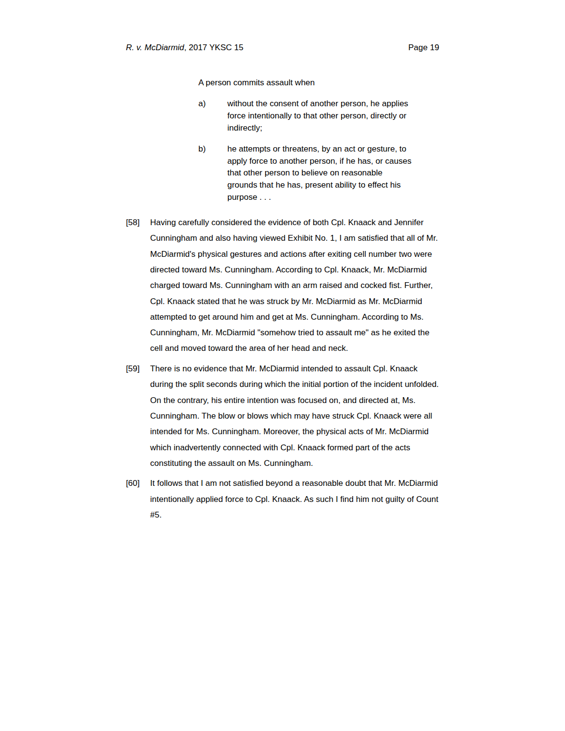R. v. McDiarmid, 2017 YKSC 15 Page 19
A person commits assault when
a) without the consent of another person, he applies force intentionally to that other person, directly or indirectly;
b) he attempts or threatens, by an act or gesture, to apply force to another person, if he has, or causes that other person to believe on reasonable grounds that he has, present ability to effect his purpose . . .
[58] Having carefully considered the evidence of both Cpl. Knaack and Jennifer Cunningham and also having viewed Exhibit No. 1, I am satisfied that all of Mr. McDiarmid's physical gestures and actions after exiting cell number two were directed toward Ms. Cunningham. According to Cpl. Knaack, Mr. McDiarmid charged toward Ms. Cunningham with an arm raised and cocked fist. Further, Cpl. Knaack stated that he was struck by Mr. McDiarmid as Mr. McDiarmid attempted to get around him and get at Ms. Cunningham. According to Ms. Cunningham, Mr. McDiarmid "somehow tried to assault me" as he exited the cell and moved toward the area of her head and neck.
[59] There is no evidence that Mr. McDiarmid intended to assault Cpl. Knaack during the split seconds during which the initial portion of the incident unfolded. On the contrary, his entire intention was focused on, and directed at, Ms. Cunningham. The blow or blows which may have struck Cpl. Knaack were all intended for Ms. Cunningham. Moreover, the physical acts of Mr. McDiarmid which inadvertently connected with Cpl. Knaack formed part of the acts constituting the assault on Ms. Cunningham.
[60] It follows that I am not satisfied beyond a reasonable doubt that Mr. McDiarmid intentionally applied force to Cpl. Knaack. As such I find him not guilty of Count #5.